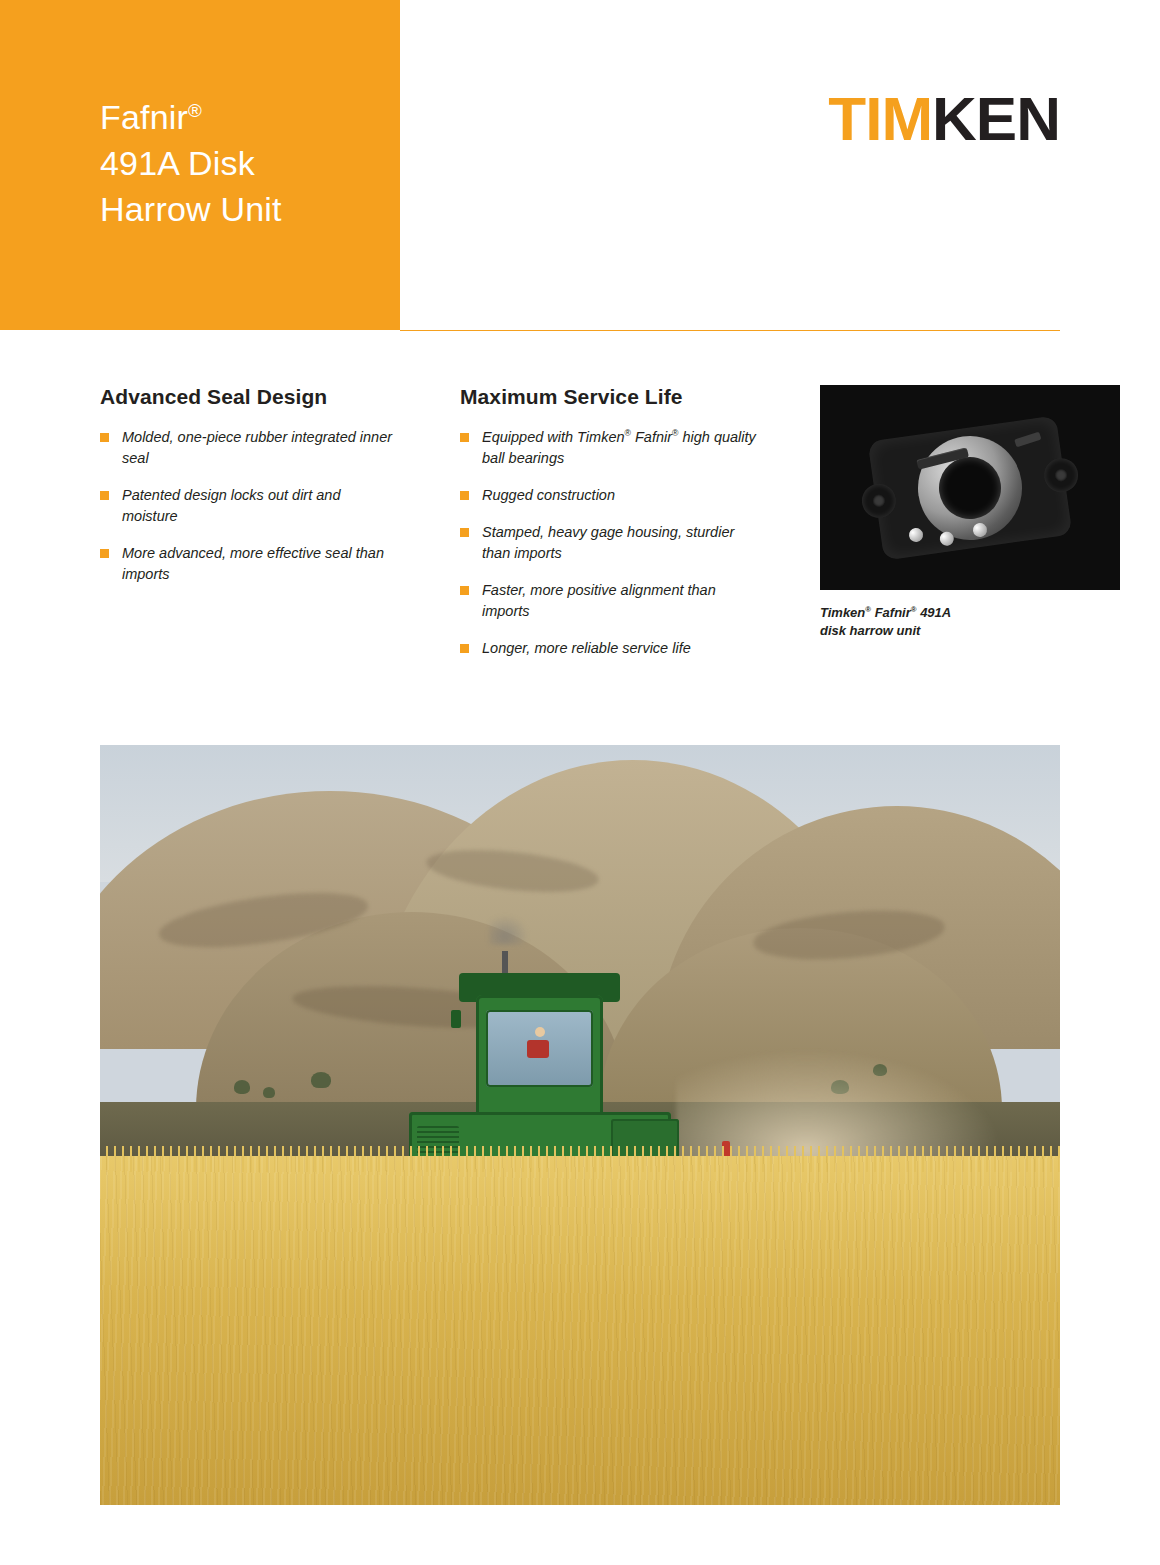Fafnir®
491A Disk
Harrow Unit
TIMKEN
Advanced Seal Design
Molded, one-piece rubber integrated inner seal
Patented design locks out dirt and moisture
More advanced, more effective seal than imports
Maximum Service Life
Equipped with Timken® Fafnir® high quality ball bearings
Rugged construction
Stamped, heavy gage housing, sturdier than imports
Faster, more positive alignment than imports
Longer, more reliable service life
Timken® Fafnir® 491A
disk harrow unit